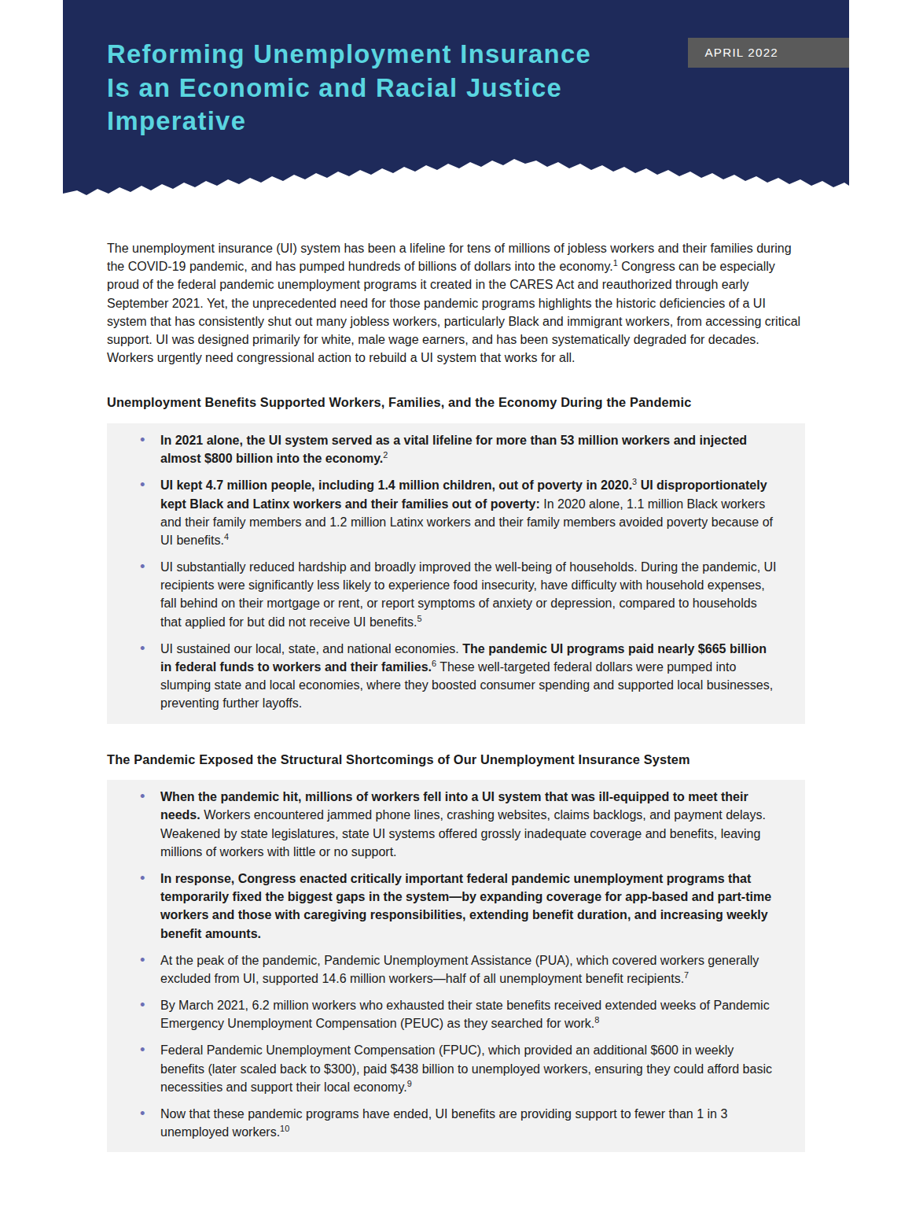APRIL 2022
Reforming Unemployment Insurance
Is an Economic and Racial Justice Imperative
The unemployment insurance (UI) system has been a lifeline for tens of millions of jobless workers and their families during the COVID-19 pandemic, and has pumped hundreds of billions of dollars into the economy.1 Congress can be especially proud of the federal pandemic unemployment programs it created in the CARES Act and reauthorized through early September 2021. Yet, the unprecedented need for those pandemic programs highlights the historic deficiencies of a UI system that has consistently shut out many jobless workers, particularly Black and immigrant workers, from accessing critical support. UI was designed primarily for white, male wage earners, and has been systematically degraded for decades. Workers urgently need congressional action to rebuild a UI system that works for all.
Unemployment Benefits Supported Workers, Families, and the Economy During the Pandemic
In 2021 alone, the UI system served as a vital lifeline for more than 53 million workers and injected almost $800 billion into the economy.2
UI kept 4.7 million people, including 1.4 million children, out of poverty in 2020.3 UI disproportionately kept Black and Latinx workers and their families out of poverty: In 2020 alone, 1.1 million Black workers and their family members and 1.2 million Latinx workers and their family members avoided poverty because of UI benefits.4
UI substantially reduced hardship and broadly improved the well-being of households. During the pandemic, UI recipients were significantly less likely to experience food insecurity, have difficulty with household expenses, fall behind on their mortgage or rent, or report symptoms of anxiety or depression, compared to households that applied for but did not receive UI benefits.5
UI sustained our local, state, and national economies. The pandemic UI programs paid nearly $665 billion in federal funds to workers and their families.6 These well-targeted federal dollars were pumped into slumping state and local economies, where they boosted consumer spending and supported local businesses, preventing further layoffs.
The Pandemic Exposed the Structural Shortcomings of Our Unemployment Insurance System
When the pandemic hit, millions of workers fell into a UI system that was ill-equipped to meet their needs. Workers encountered jammed phone lines, crashing websites, claims backlogs, and payment delays. Weakened by state legislatures, state UI systems offered grossly inadequate coverage and benefits, leaving millions of workers with little or no support.
In response, Congress enacted critically important federal pandemic unemployment programs that temporarily fixed the biggest gaps in the system—by expanding coverage for app-based and part-time workers and those with caregiving responsibilities, extending benefit duration, and increasing weekly benefit amounts.
At the peak of the pandemic, Pandemic Unemployment Assistance (PUA), which covered workers generally excluded from UI, supported 14.6 million workers—half of all unemployment benefit recipients.7
By March 2021, 6.2 million workers who exhausted their state benefits received extended weeks of Pandemic Emergency Unemployment Compensation (PEUC) as they searched for work.8
Federal Pandemic Unemployment Compensation (FPUC), which provided an additional $600 in weekly benefits (later scaled back to $300), paid $438 billion to unemployed workers, ensuring they could afford basic necessities and support their local economy.9
Now that these pandemic programs have ended, UI benefits are providing support to fewer than 1 in 3 unemployed workers.10